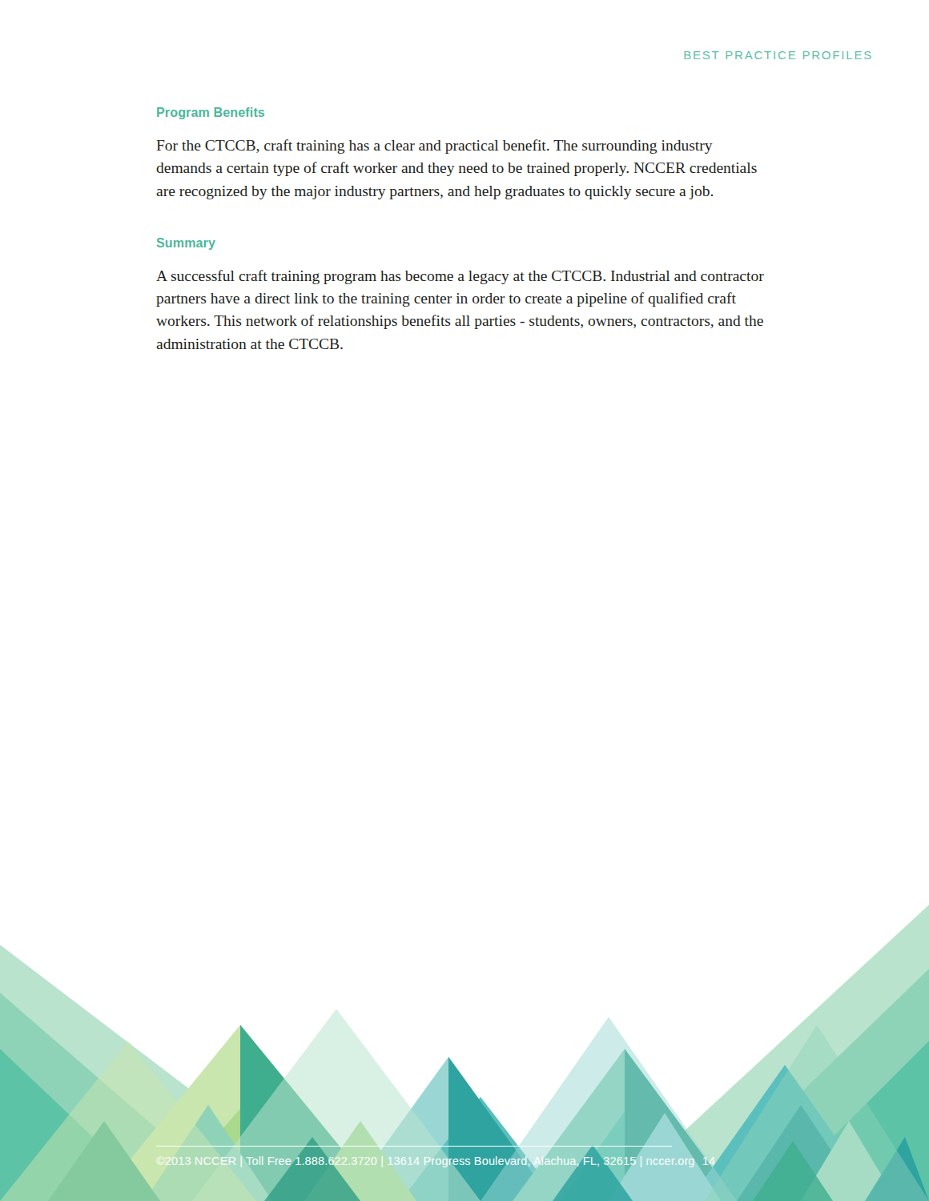Best Practice Profiles
Program Benefits
For the CTCCB, craft training has a clear and practical benefit. The surrounding industry demands a certain type of craft worker and they need to be trained properly. NCCER credentials are recognized by the major industry partners, and help graduates to quickly secure a job.
Summary
A successful craft training program has become a legacy at the CTCCB. Industrial and contractor partners have a direct link to the training center in order to create a pipeline of qualified craft workers. This network of relationships benefits all parties - students, owners, contractors, and the administration at the CTCCB.
©2013 NCCER | Toll Free 1.888.622.3720 | 13614 Progress Boulevard, Alachua, FL, 32615 | nccer.org 14